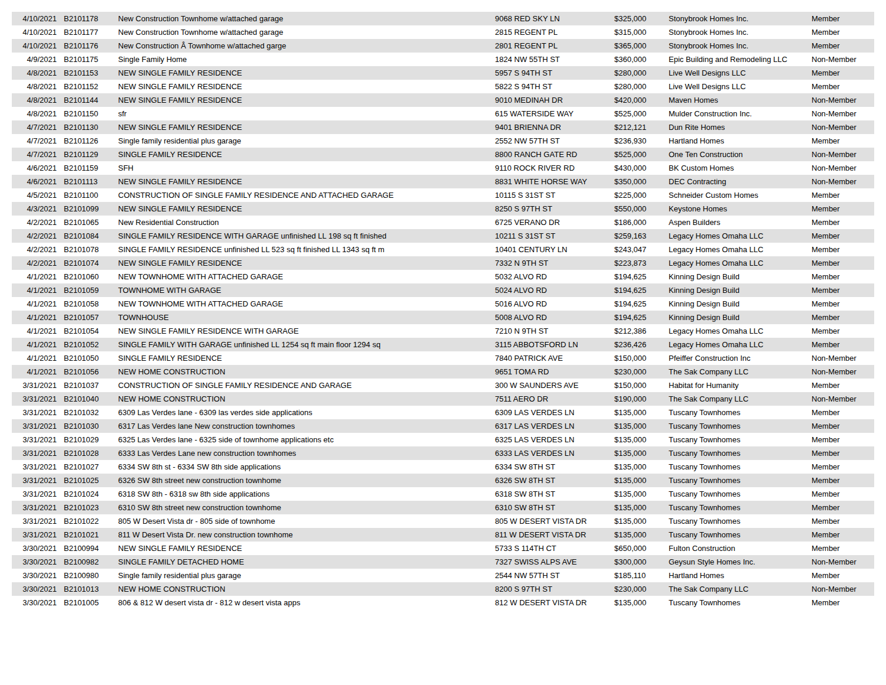| 4/10/2021 | B2101178 | New Construction Townhome w/attached garage | 9068 RED SKY LN | $325,000 | Stonybrook Homes Inc. | Member |
| 4/10/2021 | B2101177 | New Construction Townhome w/attached garage | 2815 REGENT PL | $315,000 | Stonybrook Homes Inc. | Member |
| 4/10/2021 | B2101176 | New Construction Â Townhome w/attached garge | 2801 REGENT PL | $365,000 | Stonybrook Homes Inc. | Member |
| 4/9/2021 | B2101175 | Single Family Home | 1824 NW 55TH ST | $360,000 | Epic Building and Remodeling LLC | Non-Member |
| 4/8/2021 | B2101153 | NEW SINGLE FAMILY RESIDENCE | 5957 S 94TH ST | $280,000 | Live Well Designs LLC | Member |
| 4/8/2021 | B2101152 | NEW SINGLE FAMILY RESIDENCE | 5822 S 94TH ST | $280,000 | Live Well Designs LLC | Member |
| 4/8/2021 | B2101144 | NEW SINGLE FAMILY RESIDENCE | 9010 MEDINAH DR | $420,000 | Maven Homes | Non-Member |
| 4/8/2021 | B2101150 | sfr | 615 WATERSIDE WAY | $525,000 | Mulder Construction Inc. | Non-Member |
| 4/7/2021 | B2101130 | NEW SINGLE FAMILY RESIDENCE | 9401 BRIENNA DR | $212,121 | Dun Rite Homes | Non-Member |
| 4/7/2021 | B2101126 | Single family residential plus garage | 2552 NW 57TH ST | $236,930 | Hartland Homes | Member |
| 4/7/2021 | B2101129 | SINGLE FAMILY RESIDENCE | 8800 RANCH GATE RD | $525,000 | One Ten Construction | Non-Member |
| 4/6/2021 | B2101159 | SFH | 9110 ROCK RIVER RD | $430,000 | BK Custom Homes | Non-Member |
| 4/6/2021 | B2101113 | NEW SINGLE FAMILY RESIDENCE | 8831 WHITE HORSE WAY | $350,000 | DEC Contracting | Non-Member |
| 4/5/2021 | B2101100 | CONSTRUCTION OF SINGLE FAMILY RESIDENCE AND ATTACHED GARAGE | 10115 S 31ST ST | $225,000 | Schneider Custom Homes | Member |
| 4/3/2021 | B2101099 | NEW SINGLE FAMILY RESIDENCE | 8250 S 97TH ST | $550,000 | Keystone Homes | Member |
| 4/2/2021 | B2101065 | New Residential Construction | 6725 VERANO DR | $186,000 | Aspen Builders | Member |
| 4/2/2021 | B2101084 | SINGLE FAMILY RESIDENCE WITH GARAGE unfinished LL 198 sq ft finished | 10211 S 31ST ST | $259,163 | Legacy Homes Omaha LLC | Member |
| 4/2/2021 | B2101078 | SINGLE FAMILY RESIDENCE unfinished LL 523 sq ft finished LL 1343 sq ft m | 10401 CENTURY LN | $243,047 | Legacy Homes Omaha LLC | Member |
| 4/2/2021 | B2101074 | NEW SINGLE FAMILY RESIDENCE | 7332 N 9TH ST | $223,873 | Legacy Homes Omaha LLC | Member |
| 4/1/2021 | B2101060 | NEW TOWNHOME WITH ATTACHED GARAGE | 5032 ALVO RD | $194,625 | Kinning Design Build | Member |
| 4/1/2021 | B2101059 | TOWNHOME WITH GARAGE | 5024 ALVO RD | $194,625 | Kinning Design Build | Member |
| 4/1/2021 | B2101058 | NEW TOWNHOME WITH ATTACHED GARAGE | 5016 ALVO RD | $194,625 | Kinning Design Build | Member |
| 4/1/2021 | B2101057 | TOWNHOUSE | 5008 ALVO RD | $194,625 | Kinning Design Build | Member |
| 4/1/2021 | B2101054 | NEW SINGLE FAMILY RESIDENCE WITH GARAGE | 7210 N 9TH ST | $212,386 | Legacy Homes Omaha LLC | Member |
| 4/1/2021 | B2101052 | SINGLE FAMILY WITH GARAGE unfinished LL 1254 sq ft main floor 1294 sq | 3115 ABBOTSFORD LN | $236,426 | Legacy Homes Omaha LLC | Member |
| 4/1/2021 | B2101050 | SINGLE FAMILY RESIDENCE | 7840 PATRICK AVE | $150,000 | Pfeiffer Construction Inc | Non-Member |
| 4/1/2021 | B2101056 | NEW HOME CONSTRUCTION | 9651 TOMA RD | $230,000 | The Sak Company LLC | Non-Member |
| 3/31/2021 | B2101037 | CONSTRUCTION OF SINGLE FAMILY RESIDENCE AND GARAGE | 300 W SAUNDERS AVE | $150,000 | Habitat for Humanity | Member |
| 3/31/2021 | B2101040 | NEW HOME CONSTRUCTION | 7511 AERO DR | $190,000 | The Sak Company LLC | Non-Member |
| 3/31/2021 | B2101032 | 6309 Las Verdes lane - 6309 las verdes side applications | 6309 LAS VERDES LN | $135,000 | Tuscany Townhomes | Member |
| 3/31/2021 | B2101030 | 6317 Las Verdes lane New construction townhomes | 6317 LAS VERDES LN | $135,000 | Tuscany Townhomes | Member |
| 3/31/2021 | B2101029 | 6325 Las Verdes lane - 6325 side of townhome applications etc | 6325 LAS VERDES LN | $135,000 | Tuscany Townhomes | Member |
| 3/31/2021 | B2101028 | 6333 Las Verdes Lane new construction townhomes | 6333 LAS VERDES LN | $135,000 | Tuscany Townhomes | Member |
| 3/31/2021 | B2101027 | 6334 SW 8th st - 6334 SW 8th side applications | 6334 SW 8TH ST | $135,000 | Tuscany Townhomes | Member |
| 3/31/2021 | B2101025 | 6326 SW 8th street new construction townhome | 6326 SW 8TH ST | $135,000 | Tuscany Townhomes | Member |
| 3/31/2021 | B2101024 | 6318 SW 8th - 6318 sw 8th side applications | 6318 SW 8TH ST | $135,000 | Tuscany Townhomes | Member |
| 3/31/2021 | B2101023 | 6310 SW 8th street new construction townhome | 6310 SW 8TH ST | $135,000 | Tuscany Townhomes | Member |
| 3/31/2021 | B2101022 | 805 W Desert Vista dr - 805 side of townhome | 805 W DESERT VISTA DR | $135,000 | Tuscany Townhomes | Member |
| 3/31/2021 | B2101021 | 811 W Desert Vista Dr. new construction townhome | 811 W DESERT VISTA DR | $135,000 | Tuscany Townhomes | Member |
| 3/30/2021 | B2100994 | NEW SINGLE FAMILY RESIDENCE | 5733 S 114TH CT | $650,000 | Fulton Construction | Member |
| 3/30/2021 | B2100982 | SINGLE FAMILY DETACHED HOME | 7327 SWISS ALPS AVE | $300,000 | Geysun Style Homes Inc. | Non-Member |
| 3/30/2021 | B2100980 | Single family residential plus garage | 2544 NW 57TH ST | $185,110 | Hartland Homes | Member |
| 3/30/2021 | B2101013 | NEW HOME CONSTRUCTION | 8200 S 97TH ST | $230,000 | The Sak Company LLC | Non-Member |
| 3/30/2021 | B2101005 | 806 & 812 W desert vista dr - 812 w desert vista apps | 812 W DESERT VISTA DR | $135,000 | Tuscany Townhomes | Member |